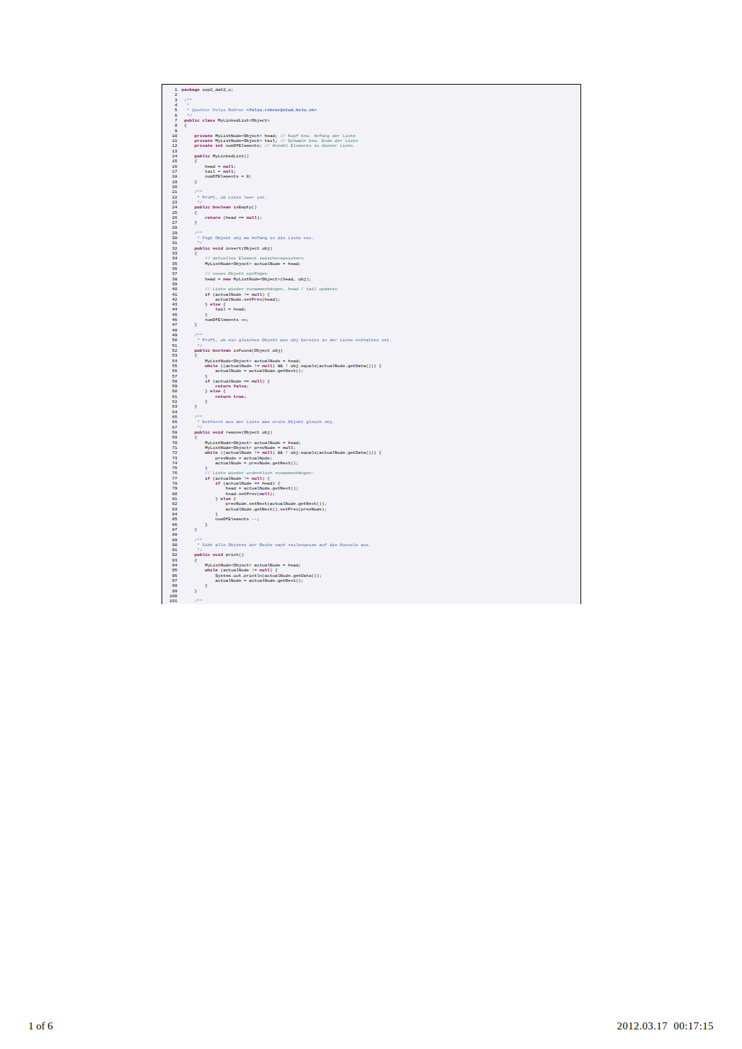1 package oop2_dat2_u;
2
3 /**
4  *
5  * @author Felix Rohrer <felix.rohrer@stud.hslu.ch>
6  */
7 public class MyLinkedList<Object>
8 {
9
10     private MyListNode<Object> head; // Kopf bzw. Anfang der Liste
11     private MyListNode<Object> tail; // Schwanz bzw. Ende der Liste
12     private int numOfElements; // Anzahl Elemente in dieser Liste
13
14     public MyLinkedList()
15     {
16         head = null;
17         tail = null;
18         numOfElements = 0;
19     }
20
21     /**
22      * Prüft, ob Liste leer ist.
23      */
24     public boolean isEmpty()
25     {
26         return (head == null);
27     }
28
29     /**
30      * Fügt Objekt obj am Anfang in die Liste ein.
31      */
32     public void insert(Object obj)
33     {
34         // aktuelles Element zwischenspeichern
35         MyListNode<Object> actualNode = head;
36
37         // neues Objekt einfügen
38         head = new MyListNode<Object>(head, obj);
39
40         // Liste wieder zusammenhängen, head / tail updaten
41         if (actualNode != null) {
42             actualNode.setPrev(head);
43         } else {
44             tail = head;
45         }
46         numOfElements ++;
47     }
48
49     /**
50      * Prüft, ob ein gleiches Objekt wie obj bereits in der Liste enthalten ist.
51      */
52     public boolean isFound(Object obj)
53     {
54         MyListNode<Object> actualNode = head;
55         while ((actualNode != null) && ! obj.equals(actualNode.getData())) {
56             actualNode = actualNode.getNext();
57         }
58         if (actualNode == null) {
59             return false;
60         } else {
61             return true;
62         }
63     }
64
65     /**
66      * Entfernt aus der Liste das erste Objekt gleich obj.
67      */
68     public void remove(Object obj)
69     {
70         MyListNode<Object> actualNode = head;
71         MyListNode<Object> prevNode = null;
72         while ((actualNode != null) && ! obj.equals(actualNode.getData())) {
73             prevNode = actualNode;
74             actualNode = prevNode.getNext();
75         }
76         // Liste wieder ordentlich zusammenhängen:
77         if (actualNode != null) {
78             if (actualNode == head) {
79                 head = actualNode.getNext();
80                 head.setPrev(null);
81             } else {
82                 prevNode.setNext(actualNode.getNext());
83                 actualNode.getNext().setPrev(prevNode);
84             }
85             numOfElements --;
86         }
87     }
88
89     /**
90      * Gibt alle Objekte der Reihe nach zeilenweise auf die Konsole aus.
91      */
92     public void print()
93     {
94         MyListNode<Object> actualNode = head;
95         while (actualNode != null) {
96             System.out.println(actualNode.getData());
97             actualNode = actualNode.getNext();
98         }
99     }
100
101     /**
1 of 6
2012.03.17 00:17:15